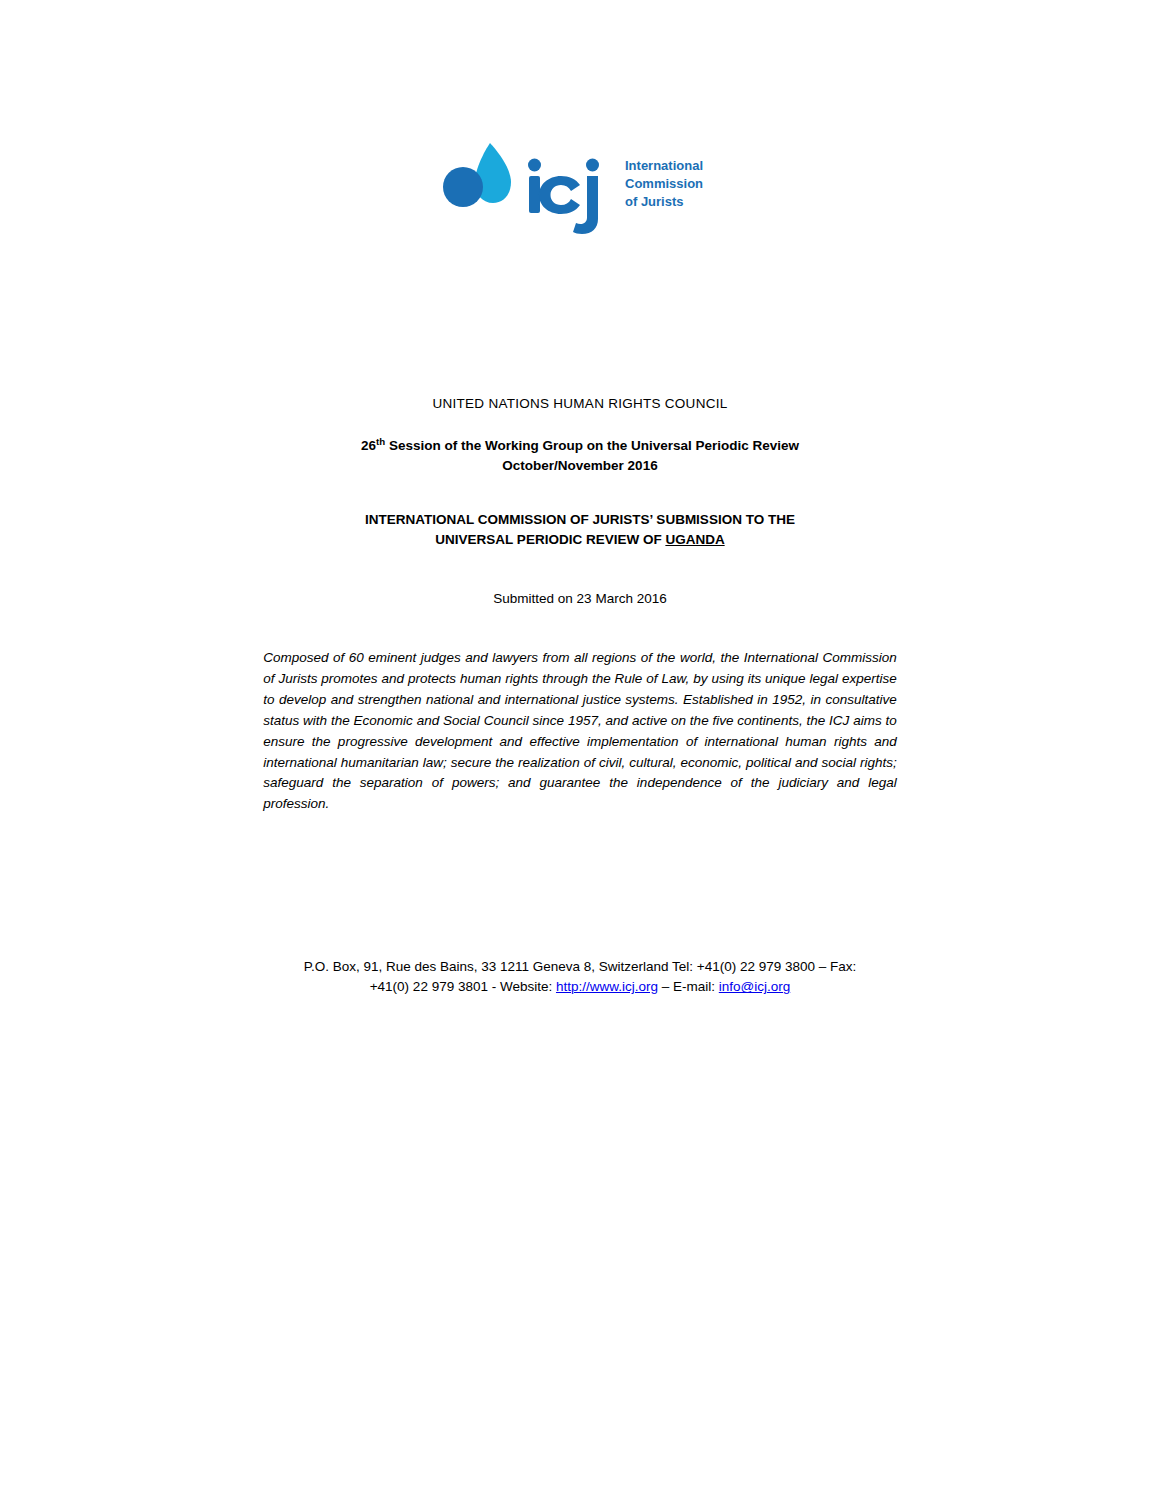International Commission of Jurists
UNITED NATIONS HUMAN RIGHTS COUNCIL
26th Session of the Working Group on the Universal Periodic Review
October/November 2016
INTERNATIONAL COMMISSION OF JURISTS’ SUBMISSION TO THE
UNIVERSAL PERIODIC REVIEW OF UGANDA
Submitted on 23 March 2016
Composed of 60 eminent judges and lawyers from all regions of the world, the International Commission of Jurists promotes and protects human rights through the Rule of Law, by using its unique legal expertise to develop and strengthen national and international justice systems. Established in 1952, in consultative status with the Economic and Social Council since 1957, and active on the five continents, the ICJ aims to ensure the progressive development and effective implementation of international human rights and international humanitarian law; secure the realization of civil, cultural, economic, political and social rights; safeguard the separation of powers; and guarantee the independence of the judiciary and legal profession.
P.O. Box, 91, Rue des Bains, 33 1211 Geneva 8, Switzerland Tel: +41(0) 22 979 3800 – Fax:
+41(0) 22 979 3801 - Website: http://www.icj.org – E-mail: info@icj.org